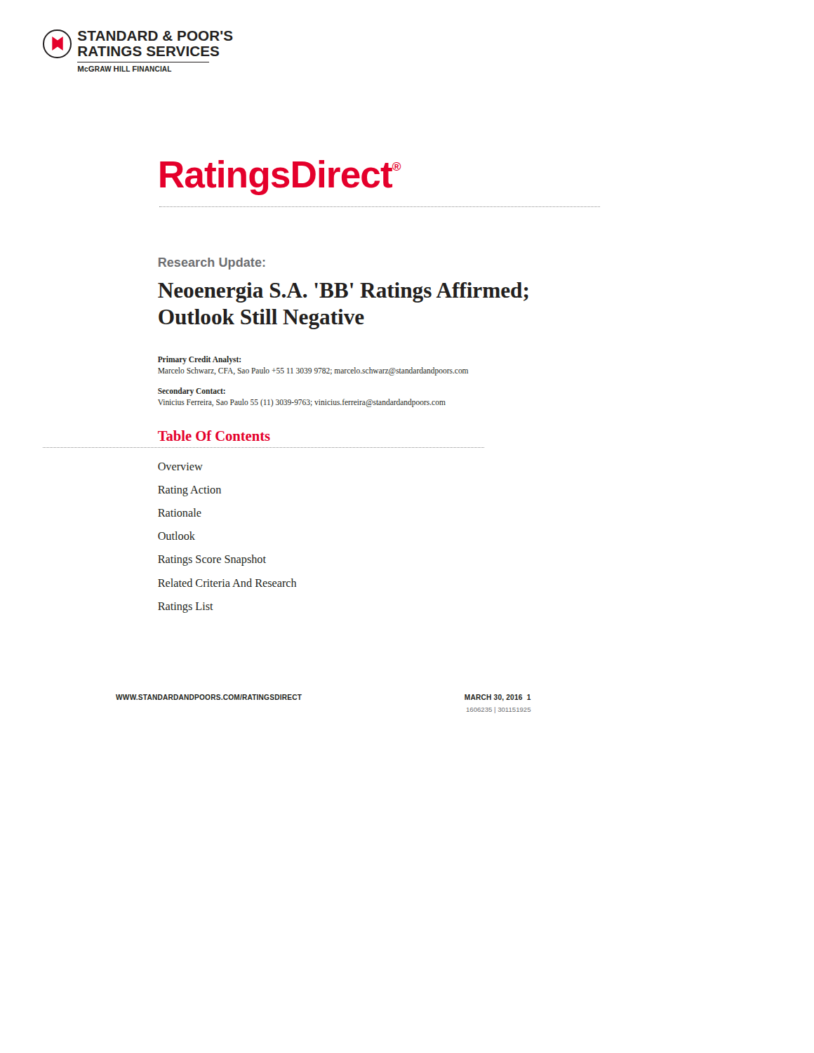STANDARD & POOR'S RATINGS SERVICES
McGRAW HILL FINANCIAL
RatingsDirect®
Research Update:
Neoenergia S.A. 'BB' Ratings Affirmed;
Outlook Still Negative
Primary Credit Analyst:
Marcelo Schwarz, CFA, Sao Paulo +55 11 3039 9782; marcelo.schwarz@standardandpoors.com
Secondary Contact:
Vinicius Ferreira, Sao Paulo 55 (11) 3039-9763; vinicius.ferreira@standardandpoors.com
Table Of Contents
Overview
Rating Action
Rationale
Outlook
Ratings Score Snapshot
Related Criteria And Research
Ratings List
WWW.STANDARDANDPOORS.COM/RATINGSDIRECT MARCH 30, 2016 1
1606235 | 301151925